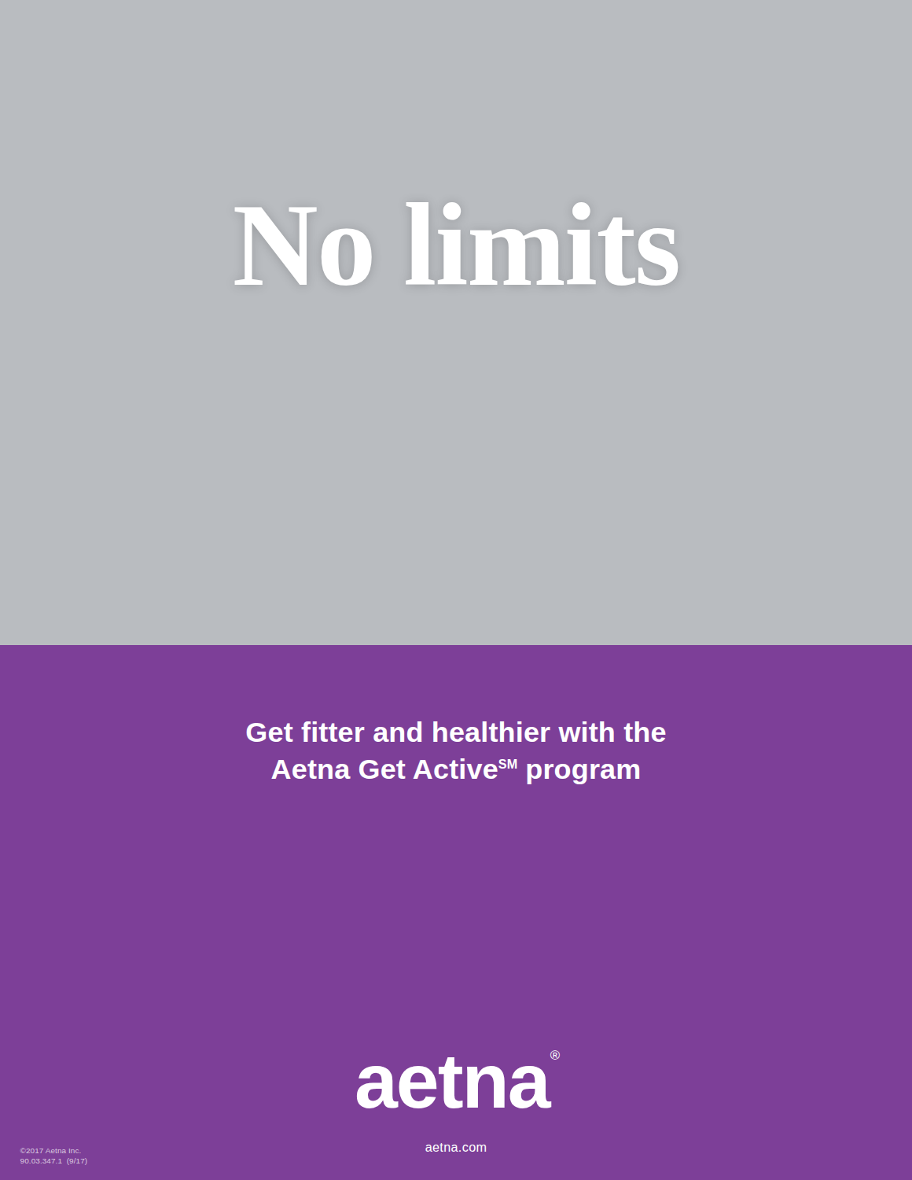No limits
Get fitter and healthier with the
Aetna Get ActiveSM program
aetna®
aetna.com
©2017 Aetna Inc.
90.03.347.1 (9/17)